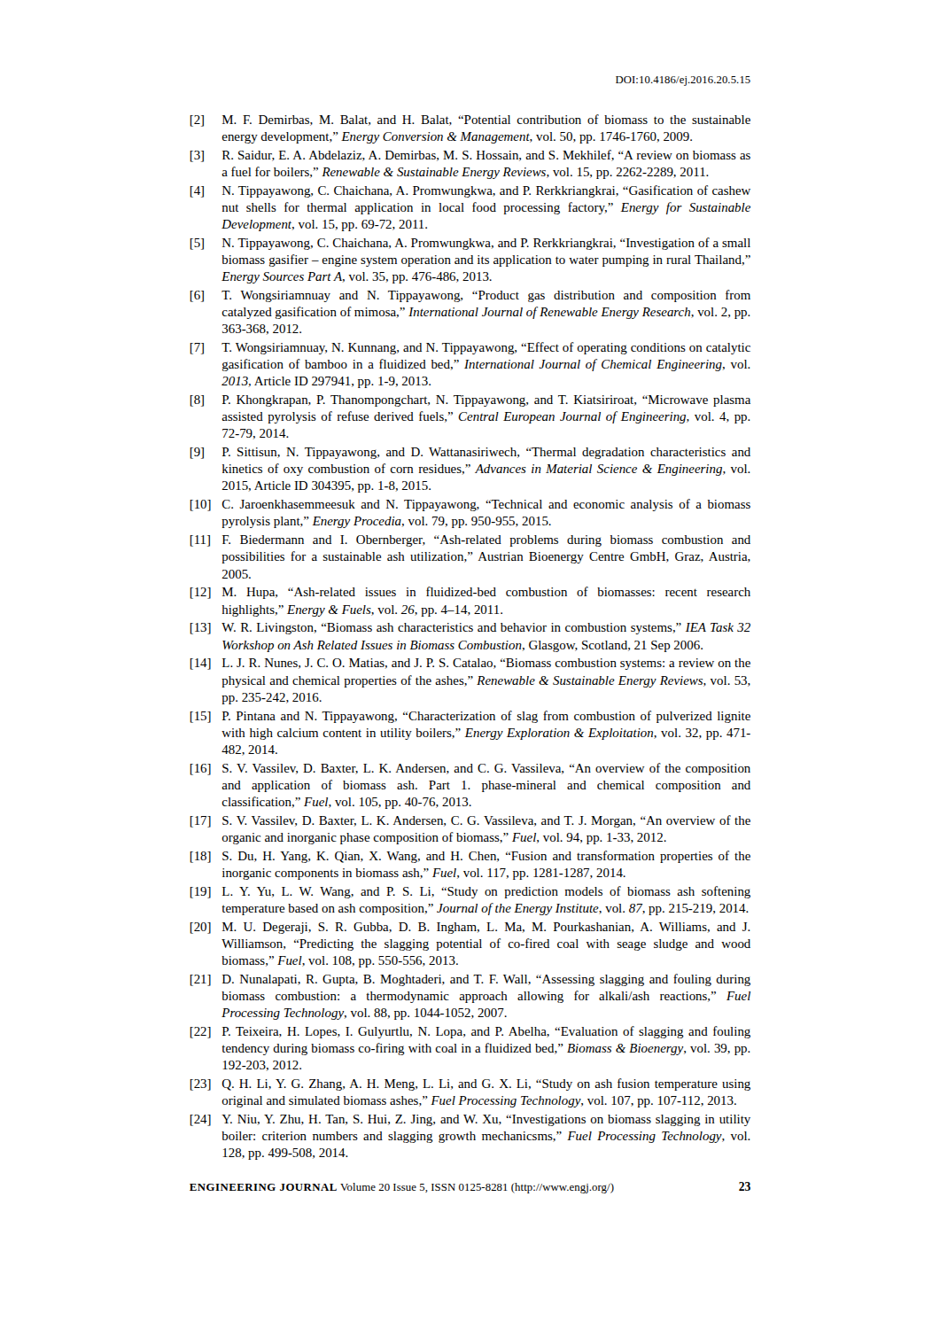DOI:10.4186/ej.2016.20.5.15
[2] M. F. Demirbas, M. Balat, and H. Balat, “Potential contribution of biomass to the sustainable energy development,” Energy Conversion & Management, vol. 50, pp. 1746-1760, 2009.
[3] R. Saidur, E. A. Abdelaziz, A. Demirbas, M. S. Hossain, and S. Mekhilef, “A review on biomass as a fuel for boilers,” Renewable & Sustainable Energy Reviews, vol. 15, pp. 2262-2289, 2011.
[4] N. Tippayawong, C. Chaichana, A. Promwungkwa, and P. Rerkkriangkrai, “Gasification of cashew nut shells for thermal application in local food processing factory,” Energy for Sustainable Development, vol. 15, pp. 69-72, 2011.
[5] N. Tippayawong, C. Chaichana, A. Promwungkwa, and P. Rerkkriangkrai, “Investigation of a small biomass gasifier – engine system operation and its application to water pumping in rural Thailand,” Energy Sources Part A, vol. 35, pp. 476-486, 2013.
[6] T. Wongsiriamnuay and N. Tippayawong, “Product gas distribution and composition from catalyzed gasification of mimosa,” International Journal of Renewable Energy Research, vol. 2, pp. 363-368, 2012.
[7] T. Wongsiriamnuay, N. Kunnang, and N. Tippayawong, “Effect of operating conditions on catalytic gasification of bamboo in a fluidized bed,” International Journal of Chemical Engineering, vol. 2013, Article ID 297941, pp. 1-9, 2013.
[8] P. Khongkrapan, P. Thanompongchart, N. Tippayawong, and T. Kiatsiriroat, “Microwave plasma assisted pyrolysis of refuse derived fuels,” Central European Journal of Engineering, vol. 4, pp. 72-79, 2014.
[9] P. Sittisun, N. Tippayawong, and D. Wattanasiriwech, “Thermal degradation characteristics and kinetics of oxy combustion of corn residues,” Advances in Material Science & Engineering, vol. 2015, Article ID 304395, pp. 1-8, 2015.
[10] C. Jaroenkhasemmeesuk and N. Tippayawong, “Technical and economic analysis of a biomass pyrolysis plant,” Energy Procedia, vol. 79, pp. 950-955, 2015.
[11] F. Biedermann and I. Obernberger, “Ash-related problems during biomass combustion and possibilities for a sustainable ash utilization,” Austrian Bioenergy Centre GmbH, Graz, Austria, 2005.
[12] M. Hupa, “Ash-related issues in fluidized-bed combustion of biomasses: recent research highlights,” Energy & Fuels, vol. 26, pp. 4–14, 2011.
[13] W. R. Livingston, “Biomass ash characteristics and behavior in combustion systems,” IEA Task 32 Workshop on Ash Related Issues in Biomass Combustion, Glasgow, Scotland, 21 Sep 2006.
[14] L. J. R. Nunes, J. C. O. Matias, and J. P. S. Catalao, “Biomass combustion systems: a review on the physical and chemical properties of the ashes,” Renewable & Sustainable Energy Reviews, vol. 53, pp. 235-242, 2016.
[15] P. Pintana and N. Tippayawong, “Characterization of slag from combustion of pulverized lignite with high calcium content in utility boilers,” Energy Exploration & Exploitation, vol. 32, pp. 471-482, 2014.
[16] S. V. Vassilev, D. Baxter, L. K. Andersen, and C. G. Vassileva, “An overview of the composition and application of biomass ash. Part 1. phase-mineral and chemical composition and classification,” Fuel, vol. 105, pp. 40-76, 2013.
[17] S. V. Vassilev, D. Baxter, L. K. Andersen, C. G. Vassileva, and T. J. Morgan, “An overview of the organic and inorganic phase composition of biomass,” Fuel, vol. 94, pp. 1-33, 2012.
[18] S. Du, H. Yang, K. Qian, X. Wang, and H. Chen, “Fusion and transformation properties of the inorganic components in biomass ash,” Fuel, vol. 117, pp. 1281-1287, 2014.
[19] L. Y. Yu, L. W. Wang, and P. S. Li, “Study on prediction models of biomass ash softening temperature based on ash composition,” Journal of the Energy Institute, vol. 87, pp. 215-219, 2014.
[20] M. U. Degeraji, S. R. Gubba, D. B. Ingham, L. Ma, M. Pourkashanian, A. Williams, and J. Williamson, “Predicting the slagging potential of co-fired coal with seage sludge and wood biomass,” Fuel, vol. 108, pp. 550-556, 2013.
[21] D. Nunalapati, R. Gupta, B. Moghtaderi, and T. F. Wall, “Assessing slagging and fouling during biomass combustion: a thermodynamic approach allowing for alkali/ash reactions,” Fuel Processing Technology, vol. 88, pp. 1044-1052, 2007.
[22] P. Teixeira, H. Lopes, I. Gulyurtlu, N. Lopa, and P. Abelha, “Evaluation of slagging and fouling tendency during biomass co-firing with coal in a fluidized bed,” Biomass & Bioenergy, vol. 39, pp. 192-203, 2012.
[23] Q. H. Li, Y. G. Zhang, A. H. Meng, L. Li, and G. X. Li, “Study on ash fusion temperature using original and simulated biomass ashes,” Fuel Processing Technology, vol. 107, pp. 107-112, 2013.
[24] Y. Niu, Y. Zhu, H. Tan, S. Hui, Z. Jing, and W. Xu, “Investigations on biomass slagging in utility boiler: criterion numbers and slagging growth mechanicsms,” Fuel Processing Technology, vol. 128, pp. 499-508, 2014.
ENGINEERING JOURNAL Volume 20 Issue 5, ISSN 0125-8281 (http://www.engj.org/)
23